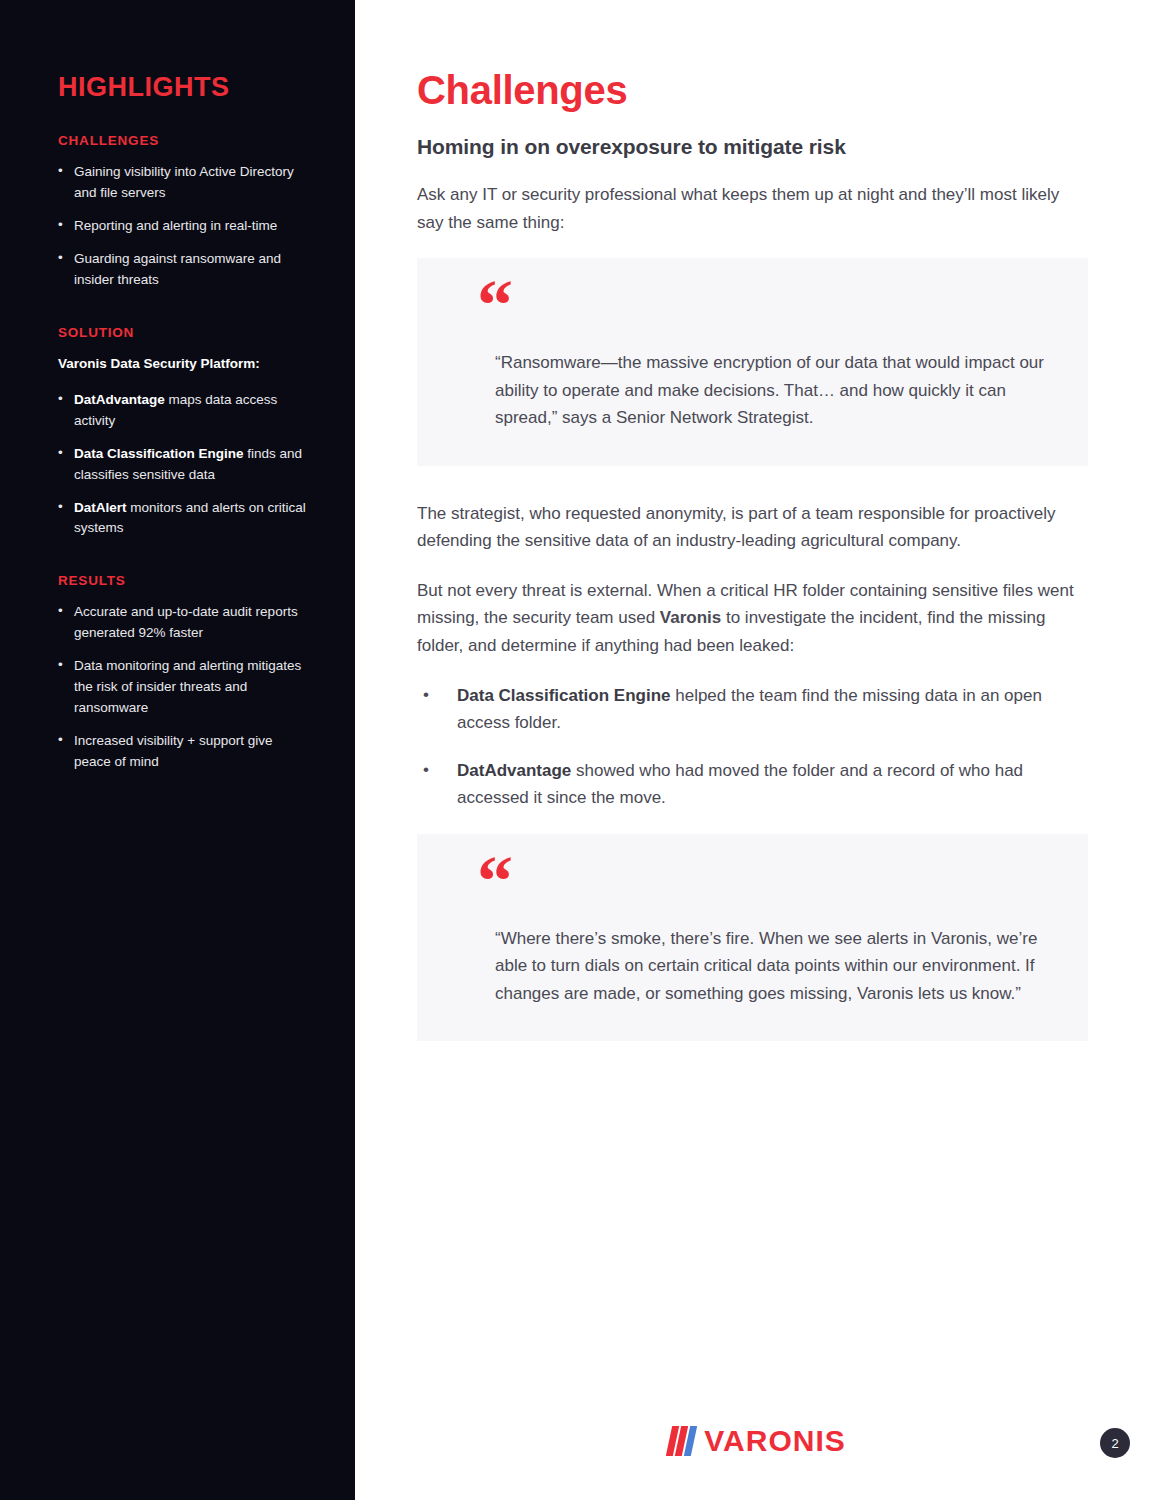HIGHLIGHTS
CHALLENGES
Gaining visibility into Active Directory and file servers
Reporting and alerting in real-time
Guarding against ransomware and insider threats
SOLUTION
Varonis Data Security Platform:
DatAdvantage maps data access activity
Data Classification Engine finds and classifies sensitive data
DatAlert monitors and alerts on critical systems
RESULTS
Accurate and up-to-date audit reports generated 92% faster
Data monitoring and alerting mitigates the risk of insider threats and ransomware
Increased visibility + support give peace of mind
Challenges
Homing in on overexposure to mitigate risk
Ask any IT or security professional what keeps them up at night and they’ll most likely say the same thing:
“
“Ransomware—the massive encryption of our data that would impact our ability to operate and make decisions. That… and how quickly it can spread,” says a Senior Network Strategist.
The strategist, who requested anonymity, is part of a team responsible for proactively defending the sensitive data of an industry-leading agricultural company.
But not every threat is external. When a critical HR folder containing sensitive files went missing, the security team used Varonis to investigate the incident, find the missing folder, and determine if anything had been leaked:
Data Classification Engine helped the team find the missing data in an open access folder.
DatAdvantage showed who had moved the folder and a record of who had accessed it since the move.
“
“Where there’s smoke, there’s fire. When we see alerts in Varonis, we’re able to turn dials on certain critical data points within our environment. If changes are made, or something goes missing, Varonis lets us know.”
VARONIS
2